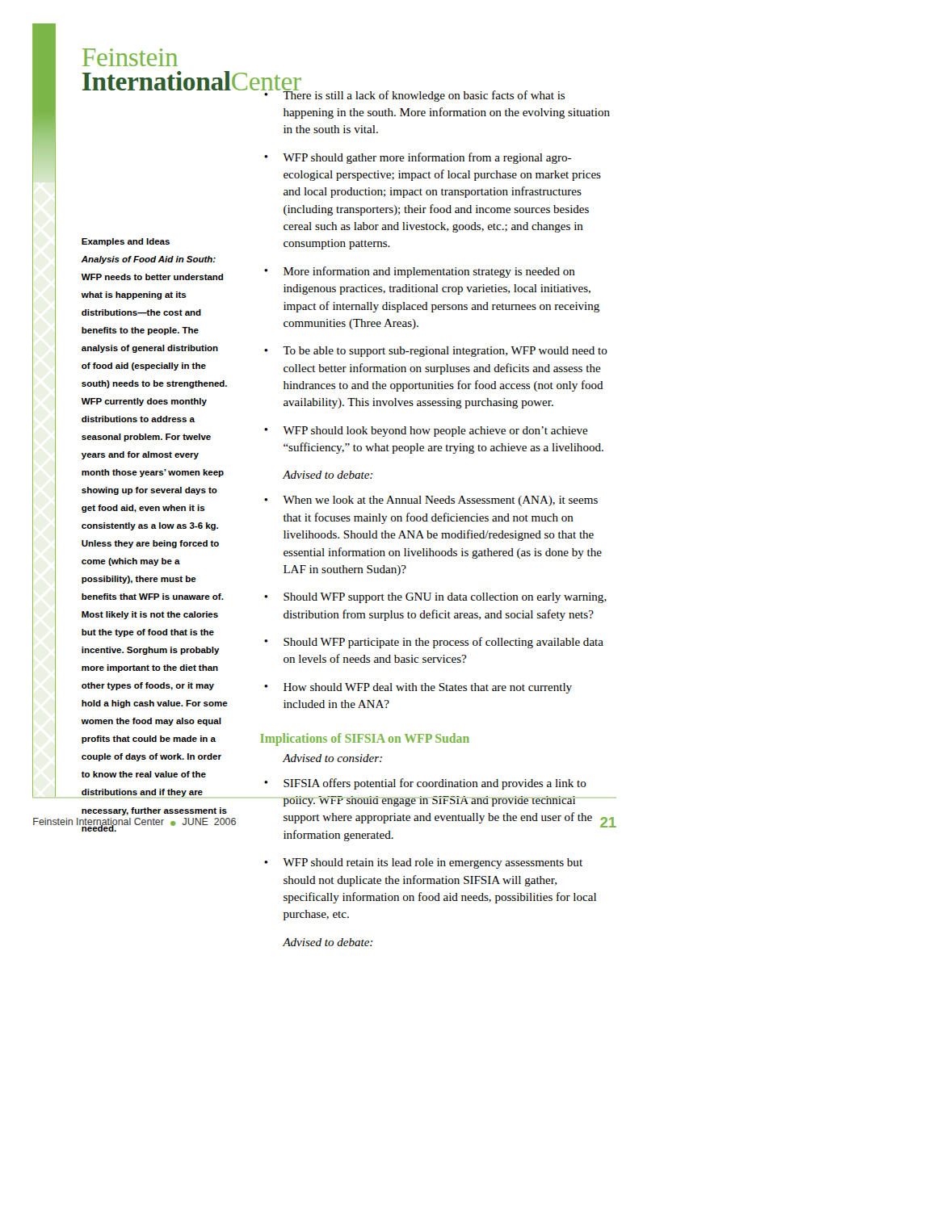Feinstein
International Center
Examples and Ideas
Analysis of Food Aid in South:
WFP needs to better understand what is happening at its distributions—the cost and benefits to the people. The analysis of general distribution of food aid (especially in the south) needs to be strengthened. WFP currently does monthly distributions to address a seasonal problem. For twelve years and for almost every month those years’ women keep showing up for several days to get food aid, even when it is consistently as a low as 3-6 kg. Unless they are being forced to come (which may be a possibility), there must be benefits that WFP is unaware of. Most likely it is not the calories but the type of food that is the incentive. Sorghum is probably more important to the diet than other types of foods, or it may hold a high cash value. For some women the food may also equal profits that could be made in a couple of days of work. In order to know the real value of the distributions and if they are necessary, further assessment is needed.
There is still a lack of knowledge on basic facts of what is happening in the south. More information on the evolving situation in the south is vital.
WFP should gather more information from a regional agro-ecological perspective; impact of local purchase on market prices and local production; impact on transportation infrastructures (including transporters); their food and income sources besides cereal such as labor and livestock, goods, etc.; and changes in consumption patterns.
More information and implementation strategy is needed on indigenous practices, traditional crop varieties, local initiatives, impact of internally displaced persons and returnees on receiving communities (Three Areas).
To be able to support sub-regional integration, WFP would need to collect better information on surpluses and deficits and assess the hindrances to and the opportunities for food access (not only food availability). This involves assessing purchasing power.
WFP should look beyond how people achieve or don’t achieve “sufficiency,” to what people are trying to achieve as a livelihood.
Advised to debate:
When we look at the Annual Needs Assessment (ANA), it seems that it focuses mainly on food deficiencies and not much on livelihoods. Should the ANA be modified/redesigned so that the essential information on livelihoods is gathered (as is done by the LAF in southern Sudan)?
Should WFP support the GNU in data collection on early warning, distribution from surplus to deficit areas, and social safety nets?
Should WFP participate in the process of collecting available data on levels of needs and basic services?
How should WFP deal with the States that are not currently included in the ANA?
Implications of SIFSIA on WFP Sudan
Advised to consider:
SIFSIA offers potential for coordination and provides a link to policy. WFP should engage in SIFSIA and provide technical support where appropriate and eventually be the end user of the information generated.
WFP should retain its lead role in emergency assessments but should not duplicate the information SIFSIA will gather, specifically information on food aid needs, possibilities for local purchase, etc.
Advised to debate:
Feinstein International Center ● JUNE 2006
21